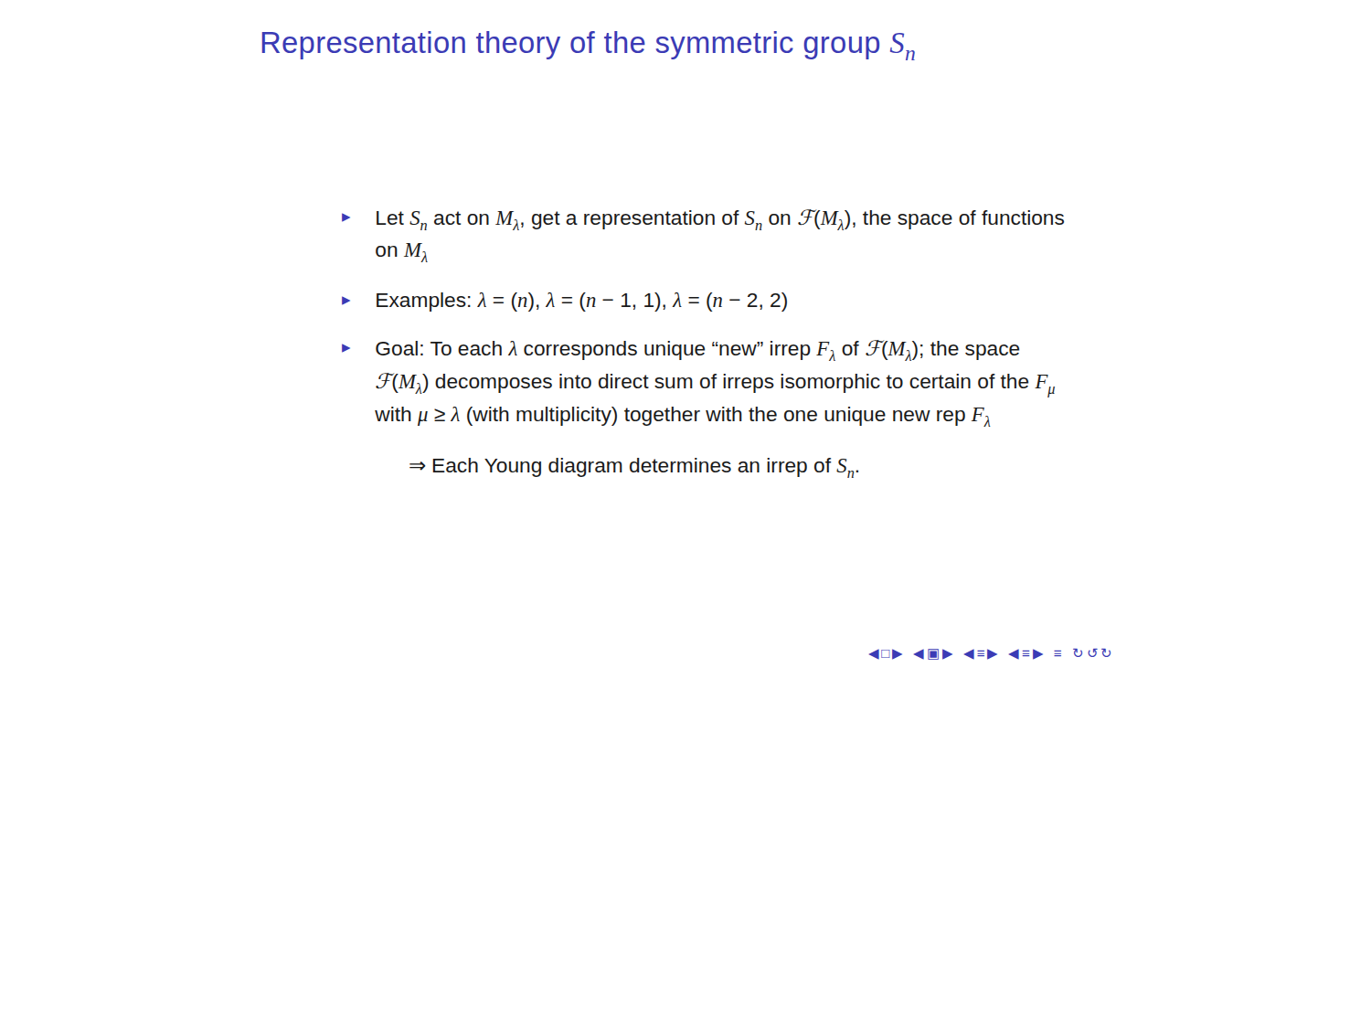Representation theory of the symmetric group Sn
Let Sn act on Mλ, get a representation of Sn on ℱ(Mλ), the space of functions on Mλ
Examples: λ = (n), λ = (n − 1, 1), λ = (n − 2, 2)
Goal: To each λ corresponds unique “new” irrep Fλ of ℱ(Mλ); the space ℱ(Mλ) decomposes into direct sum of irreps isomorphic to certain of the Fμ with μ ≥ λ (with multiplicity) together with the one unique new rep Fλ
⇒ Each Young diagram determines an irrep of Sn.
◀□▶ ◀▣▶ ◀≡▶ ◀≡▶ ≡ ↻↺↻